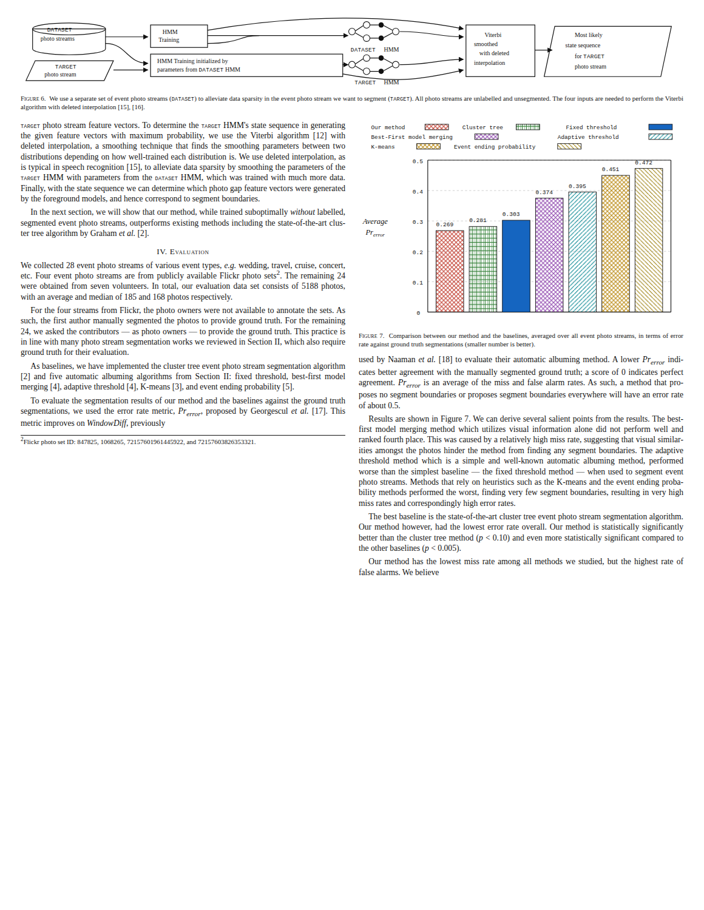DATASET photo streams TARGET photo stream HMM Training HMM Training initialized by parameters from DATASET HMM DATASET HMM TARGET HMM Viterbi smoothed with deleted interpolation Most likely state sequence for TARGET photo stream
Figure 6. We use a separate set of event photo streams (DATASET) to alleviate data sparsity in the event photo stream we want to segment (TARGET). All photo streams are unlabelled and unsegmented. The four inputs are needed to perform the Viterbi algorithm with deleted interpolation [15], [16].
TARGET photo stream feature vectors. To determine the TARGET HMM's state sequence in generating the given feature vectors with maximum probability, we use the Viterbi algorithm [12] with deleted interpolation, a smoothing technique that finds the smoothing parameters between two distributions depending on how well-trained each distribution is. We use deleted interpolation, as is typical in speech recognition [15], to alleviate data sparsity by smoothing the parameters of the TARGET HMM with parameters from the DATASET HMM, which was trained with much more data. Finally, with the state sequence we can determine which photo gap feature vectors were generated by the foreground models, and hence correspond to segment boundaries.
In the next section, we will show that our method, while trained suboptimally without labelled, segmented event photo streams, outperforms existing methods including the state-of-the-art cluster tree algorithm by Graham et al. [2].
IV. Evaluation
We collected 28 event photo streams of various event types, e.g. wedding, travel, cruise, concert, etc. Four event photo streams are from publicly available Flickr photo sets2. The remaining 24 were obtained from seven volunteers. In total, our evaluation data set consists of 5188 photos, with an average and median of 185 and 168 photos respectively.
For the four streams from Flickr, the photo owners were not available to annotate the sets. As such, the first author manually segmented the photos to provide ground truth. For the remaining 24, we asked the contributors — as photo owners — to provide the ground truth. This practice is in line with many photo stream segmentation works we reviewed in Section II, which also require ground truth for their evaluation.
As baselines, we have implemented the cluster tree event photo stream segmentation algorithm [2] and five automatic albuming algorithms from Section II: fixed threshold, best-first model merging [4], adaptive threshold [4], K-means [3], and event ending probability [5].
To evaluate the segmentation results of our method and the baselines against the ground truth segmentations, we used the error rate metric, Prerror, proposed by Georgescul et al. [17]. This metric improves on WindowDiff, previously
2Flickr photo set ID: 847825, 1068265, 72157601961445922, and 72157603826353321.
Our method Cluster tree Fixed threshold Best-First model merging Adaptive threshold K-means Event ending probability 0.5 0.4 0.3 0.2 0.1 0 Average Prerror 0.269 0.281 0.303 0.374 0.395 0.451 0.472
Figure 7. Comparison between our method and the baselines, averaged over all event photo streams, in terms of error rate against ground truth segmentations (smaller number is better).
used by Naaman et al. [18] to evaluate their automatic albuming method. A lower Prerror indicates better agreement with the manually segmented ground truth; a score of 0 indicates perfect agreement. Prerror is an average of the miss and false alarm rates. As such, a method that proposes no segment boundaries or proposes segment boundaries everywhere will have an error rate of about 0.5.
Results are shown in Figure 7. We can derive several salient points from the results. The best-first model merging method which utilizes visual information alone did not perform well and ranked fourth place. This was caused by a relatively high miss rate, suggesting that visual similarities amongst the photos hinder the method from finding any segment boundaries. The adaptive threshold method which is a simple and well-known automatic albuming method, performed worse than the simplest baseline — the fixed threshold method — when used to segment event photo streams. Methods that rely on heuristics such as the K-means and the event ending probability methods performed the worst, finding very few segment boundaries, resulting in very high miss rates and correspondingly high error rates.
The best baseline is the state-of-the-art cluster tree event photo stream segmentation algorithm. Our method however, had the lowest error rate overall. Our method is statistically significantly better than the cluster tree method (p < 0.10) and even more statistically significant compared to the other baselines (p < 0.005).
Our method has the lowest miss rate among all methods we studied, but the highest rate of false alarms. We believe